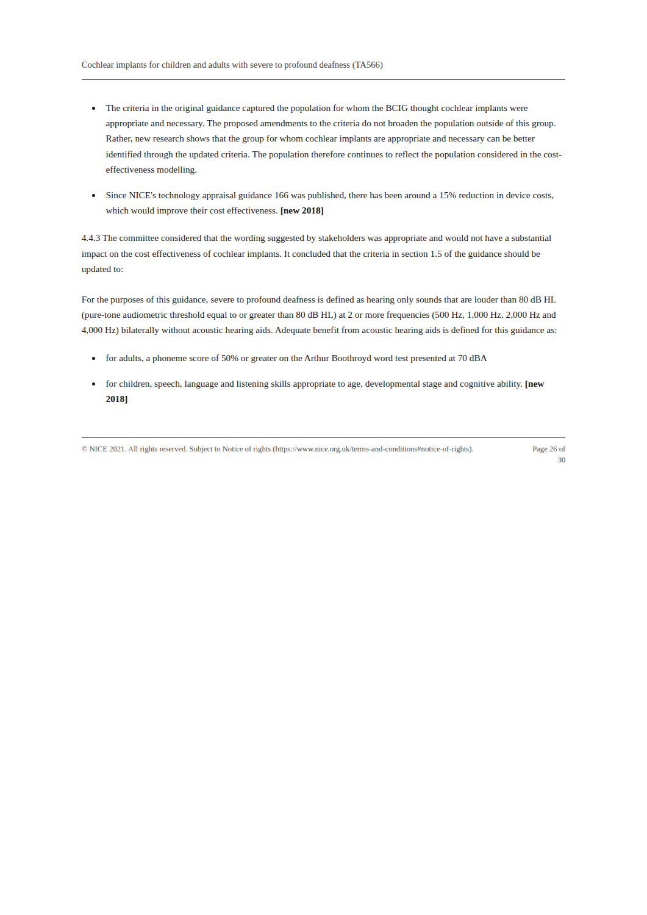Cochlear implants for children and adults with severe to profound deafness (TA566)
The criteria in the original guidance captured the population for whom the BCIG thought cochlear implants were appropriate and necessary. The proposed amendments to the criteria do not broaden the population outside of this group. Rather, new research shows that the group for whom cochlear implants are appropriate and necessary can be better identified through the updated criteria. The population therefore continues to reflect the population considered in the cost-effectiveness modelling.
Since NICE's technology appraisal guidance 166 was published, there has been around a 15% reduction in device costs, which would improve their cost effectiveness. [new 2018]
4.4.3 The committee considered that the wording suggested by stakeholders was appropriate and would not have a substantial impact on the cost effectiveness of cochlear implants. It concluded that the criteria in section 1.5 of the guidance should be updated to:
For the purposes of this guidance, severe to profound deafness is defined as hearing only sounds that are louder than 80 dB HL (pure-tone audiometric threshold equal to or greater than 80 dB HL) at 2 or more frequencies (500 Hz, 1,000 Hz, 2,000 Hz and 4,000 Hz) bilaterally without acoustic hearing aids. Adequate benefit from acoustic hearing aids is defined for this guidance as:
for adults, a phoneme score of 50% or greater on the Arthur Boothroyd word test presented at 70 dBA
for children, speech, language and listening skills appropriate to age, developmental stage and cognitive ability. [new 2018]
© NICE 2021. All rights reserved. Subject to Notice of rights (https://www.nice.org.uk/terms-and-conditions#notice-of-rights).
Page 26 of
30